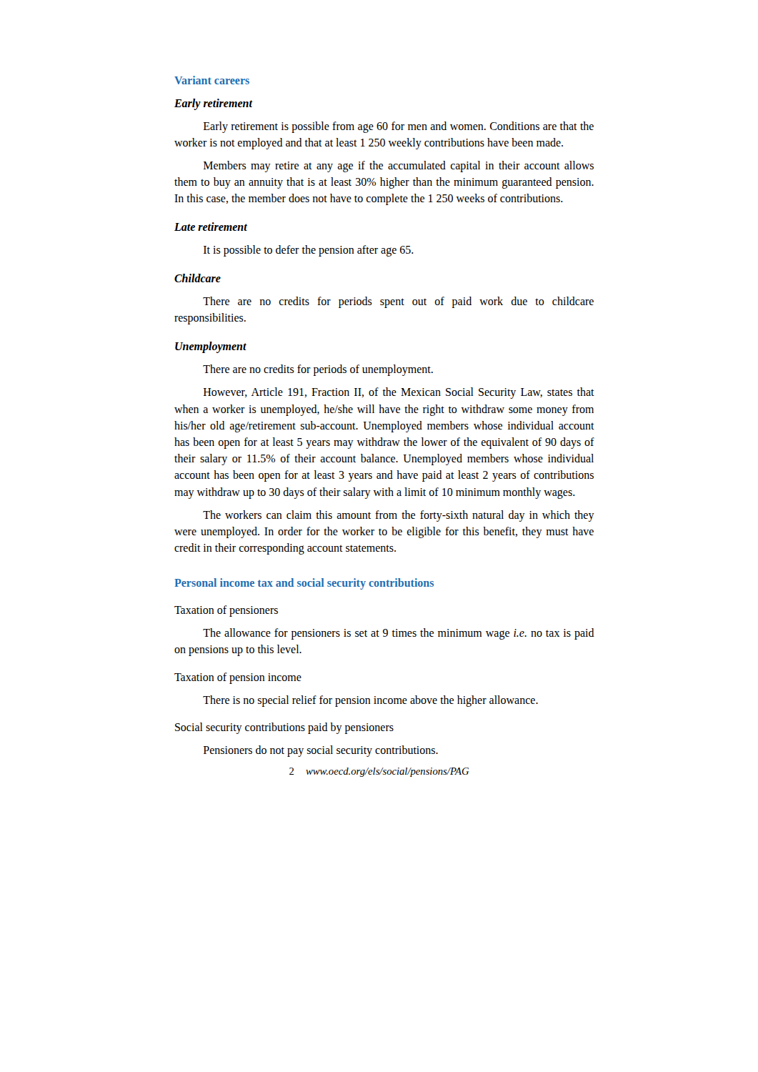Variant careers
Early retirement
Early retirement is possible from age 60 for men and women. Conditions are that the worker is not employed and that at least 1 250 weekly contributions have been made.
Members may retire at any age if the accumulated capital in their account allows them to buy an annuity that is at least 30% higher than the minimum guaranteed pension. In this case, the member does not have to complete the 1 250 weeks of contributions.
Late retirement
It is possible to defer the pension after age 65.
Childcare
There are no credits for periods spent out of paid work due to childcare responsibilities.
Unemployment
There are no credits for periods of unemployment.
However, Article 191, Fraction II, of the Mexican Social Security Law, states that when a worker is unemployed, he/she will have the right to withdraw some money from his/her old age/retirement sub-account. Unemployed members whose individual account has been open for at least 5 years may withdraw the lower of the equivalent of 90 days of their salary or 11.5% of their account balance. Unemployed members whose individual account has been open for at least 3 years and have paid at least 2 years of contributions may withdraw up to 30 days of their salary with a limit of 10 minimum monthly wages.
The workers can claim this amount from the forty-sixth natural day in which they were unemployed. In order for the worker to be eligible for this benefit, they must have credit in their corresponding account statements.
Personal income tax and social security contributions
Taxation of pensioners
The allowance for pensioners is set at 9 times the minimum wage i.e. no tax is paid on pensions up to this level.
Taxation of pension income
There is no special relief for pension income above the higher allowance.
Social security contributions paid by pensioners
Pensioners do not pay social security contributions.
2 www.oecd.org/els/social/pensions/PAG